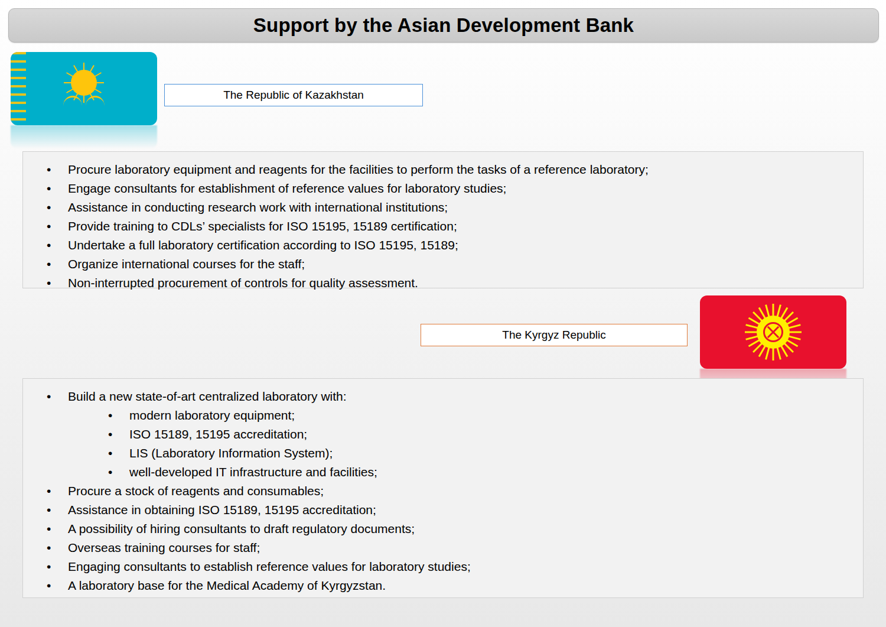Support by the Asian Development Bank
The Republic of Kazakhstan
Procure laboratory equipment and reagents for the facilities to perform the tasks of a reference laboratory;
Engage consultants for establishment of reference values for laboratory studies;
Assistance in conducting research work with international institutions;
Provide training to CDLs’ specialists for ISO 15195, 15189 certification;
Undertake a full laboratory certification according to ISO 15195, 15189;
Organize international courses for the staff;
Non-interrupted procurement of controls for quality assessment.
The Kyrgyz Republic
Build a new state-of-art centralized laboratory with:
modern laboratory equipment;
ISO 15189, 15195 accreditation;
LIS (Laboratory Information System);
well-developed IT infrastructure and facilities;
Procure a stock of reagents and consumables;
Assistance in obtaining ISO 15189, 15195 accreditation;
A possibility of hiring consultants to draft regulatory documents;
Overseas training courses for staff;
Engaging consultants to establish reference values for laboratory studies;
A laboratory base for the Medical Academy of Kyrgyzstan.